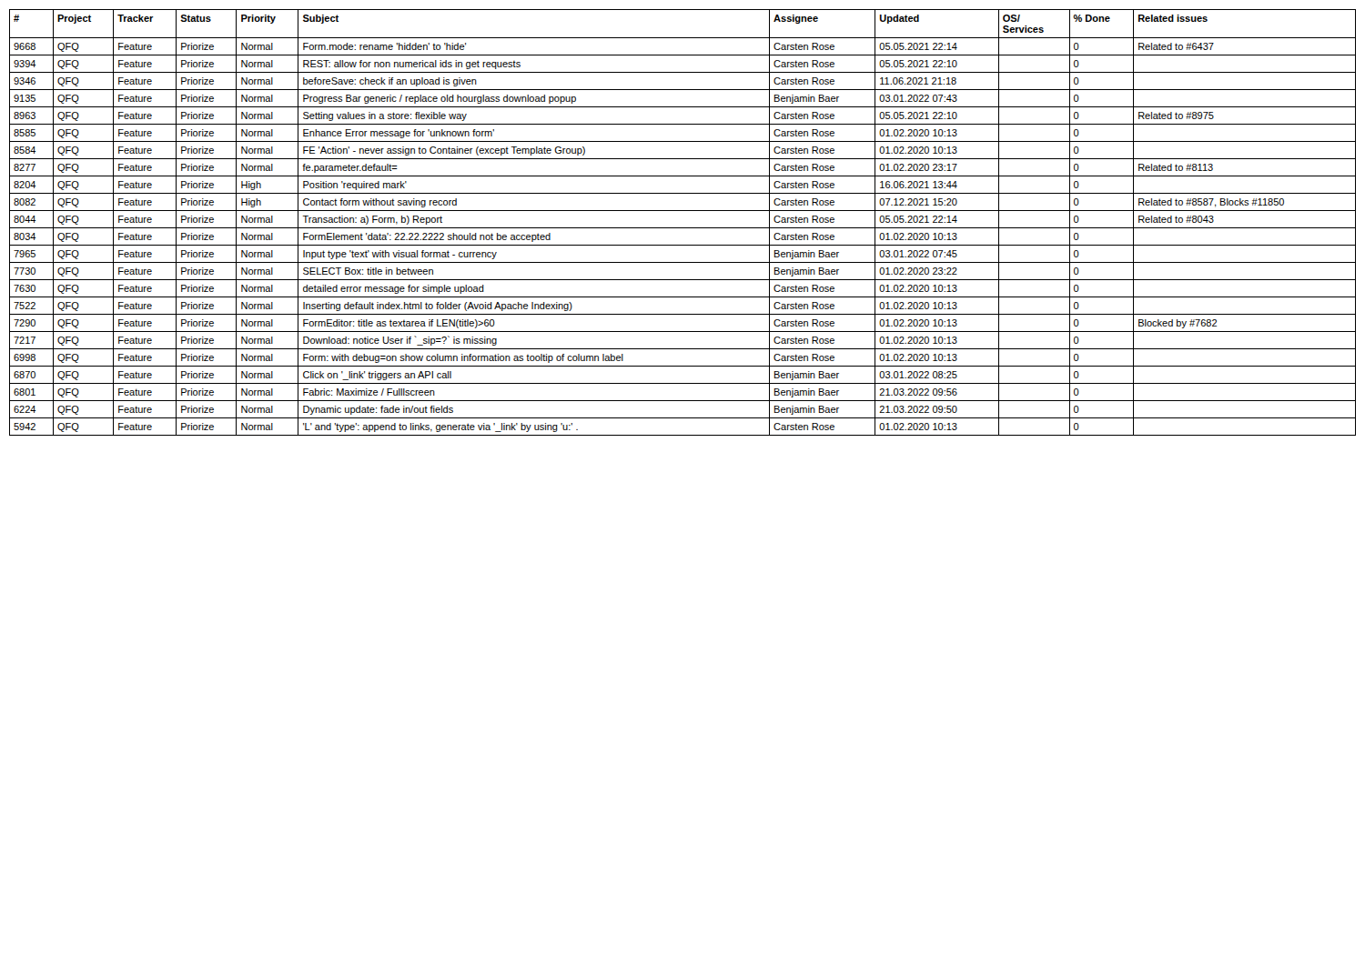| # | Project | Tracker | Status | Priority | Subject | Assignee | Updated | OS/ Services | % Done | Related issues |
| --- | --- | --- | --- | --- | --- | --- | --- | --- | --- | --- |
| 9668 | QFQ | Feature | Priorize | Normal | Form.mode: rename 'hidden' to 'hide' | Carsten Rose | 05.05.2021 22:14 | | 0 | Related to #6437 |
| 9394 | QFQ | Feature | Priorize | Normal | REST: allow for non numerical ids in get requests | Carsten Rose | 05.05.2021 22:10 | | 0 | |
| 9346 | QFQ | Feature | Priorize | Normal | beforeSave: check if an upload is given | Carsten Rose | 11.06.2021 21:18 | | 0 | |
| 9135 | QFQ | Feature | Priorize | Normal | Progress Bar generic / replace old hourglass download popup | Benjamin Baer | 03.01.2022 07:43 | | 0 | |
| 8963 | QFQ | Feature | Priorize | Normal | Setting values in a store: flexible way | Carsten Rose | 05.05.2021 22:10 | | 0 | Related to #8975 |
| 8585 | QFQ | Feature | Priorize | Normal | Enhance Error message for 'unknown form' | Carsten Rose | 01.02.2020 10:13 | | 0 | |
| 8584 | QFQ | Feature | Priorize | Normal | FE 'Action' - never assign to Container (except Template Group) | Carsten Rose | 01.02.2020 10:13 | | 0 | |
| 8277 | QFQ | Feature | Priorize | Normal | fe.parameter.default= | Carsten Rose | 01.02.2020 23:17 | | 0 | Related to #8113 |
| 8204 | QFQ | Feature | Priorize | High | Position 'required mark' | Carsten Rose | 16.06.2021 13:44 | | 0 | |
| 8082 | QFQ | Feature | Priorize | High | Contact form without saving record | Carsten Rose | 07.12.2021 15:20 | | 0 | Related to #8587, Blocks #11850 |
| 8044 | QFQ | Feature | Priorize | Normal | Transaction: a) Form, b) Report | Carsten Rose | 05.05.2021 22:14 | | 0 | Related to #8043 |
| 8034 | QFQ | Feature | Priorize | Normal | FormElement 'data': 22.22.2222 should not be accepted | Carsten Rose | 01.02.2020 10:13 | | 0 | |
| 7965 | QFQ | Feature | Priorize | Normal | Input type 'text' with visual format - currency | Benjamin Baer | 03.01.2022 07:45 | | 0 | |
| 7730 | QFQ | Feature | Priorize | Normal | SELECT Box: title in between | Benjamin Baer | 01.02.2020 23:22 | | 0 | |
| 7630 | QFQ | Feature | Priorize | Normal | detailed error message for simple upload | Carsten Rose | 01.02.2020 10:13 | | 0 | |
| 7522 | QFQ | Feature | Priorize | Normal | Inserting default index.html to folder (Avoid Apache Indexing) | Carsten Rose | 01.02.2020 10:13 | | 0 | |
| 7290 | QFQ | Feature | Priorize | Normal | FormEditor: title as textarea if LEN(title)>60 | Carsten Rose | 01.02.2020 10:13 | | 0 | Blocked by #7682 |
| 7217 | QFQ | Feature | Priorize | Normal | Download: notice User if `_sip=?` is missing | Carsten Rose | 01.02.2020 10:13 | | 0 | |
| 6998 | QFQ | Feature | Priorize | Normal | Form: with debug=on show column information as tooltip of column label | Carsten Rose | 01.02.2020 10:13 | | 0 | |
| 6870 | QFQ | Feature | Priorize | Normal | Click on '_link' triggers an API call | Benjamin Baer | 03.01.2022 08:25 | | 0 | |
| 6801 | QFQ | Feature | Priorize | Normal | Fabric: Maximize / Fulllscreen | Benjamin Baer | 21.03.2022 09:56 | | 0 | |
| 6224 | QFQ | Feature | Priorize | Normal | Dynamic update: fade in/out fields | Benjamin Baer | 21.03.2022 09:50 | | 0 | |
| 5942 | QFQ | Feature | Priorize | Normal | 'L' and 'type': append to links, generate via '_link' by using 'u:' . | Carsten Rose | 01.02.2020 10:13 | | 0 | |